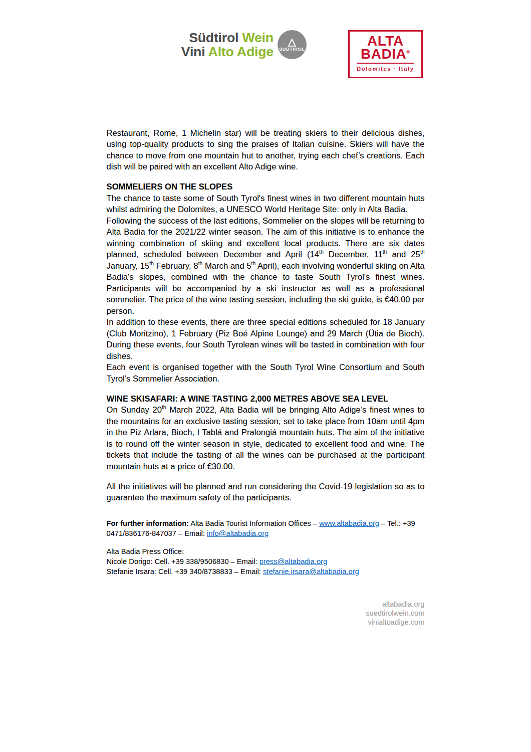Südtirol Wein
Vini Alto Adige
△
SÜDTIROL
ALTA
BADIA®
Dolomites · Italy
Restaurant, Rome, 1 Michelin star) will be treating skiers to their delicious dishes, using top-quality products to sing the praises of Italian cuisine. Skiers will have the chance to move from one mountain hut to another, trying each chef’s creations. Each dish will be paired with an excellent Alto Adige wine.
Sommeliers on the slopes
The chance to taste some of South Tyrol's finest wines in two different mountain huts whilst admiring the Dolomites, a UNESCO World Heritage Site: only in Alta Badia.
Following the success of the last editions, Sommelier on the slopes will be returning to Alta Badia for the 2021/22 winter season. The aim of this initiative is to enhance the winning combination of skiing and excellent local products. There are six dates planned, scheduled between December and April (14th December, 11th and 25th January, 15th February, 8th March and 5th April), each involving wonderful skiing on Alta Badia's slopes, combined with the chance to taste South Tyrol's finest wines. Participants will be accompanied by a ski instructor as well as a professional sommelier. The price of the wine tasting session, including the ski guide, is €40.00 per person.
In addition to these events, there are three special editions scheduled for 18 January (Club Moritzino), 1 February (Piz Boé Alpine Lounge) and 29 March (Ütia de Bioch). During these events, four South Tyrolean wines will be tasted in combination with four dishes.
Each event is organised together with the South Tyrol Wine Consortium and South Tyrol’s Sommelier Association.
Wine Skisafari: a wine tasting 2,000 metres above sea level
On Sunday 20th March 2022, Alta Badia will be bringing Alto Adige’s finest wines to the mountains for an exclusive tasting session, set to take place from 10am until 4pm in the Piz Arlara, Bioch, I Tablá and Pralongiá mountain huts. The aim of the initiative is to round off the winter season in style, dedicated to excellent food and wine. The tickets that include the tasting of all the wines can be purchased at the participant mountain huts at a price of €30.00.
All the initiatives will be planned and run considering the Covid-19 legislation so as to guarantee the maximum safety of the participants.
For further information: Alta Badia Tourist Information Offices – www.altabadia.org – Tel.: +39 0471/836176-847037 – Email: info@altabadia.org
Alta Badia Press Office:
Nicole Dorigo: Cell. +39 338/9506830 – Email: press@altabadia.org
Stefanie Irsara: Cell. +39 340/8738833 – Email: stefanie.irsara@altabadia.org
altabadia.org
suedtirolwein.com
vinialtoadige.com